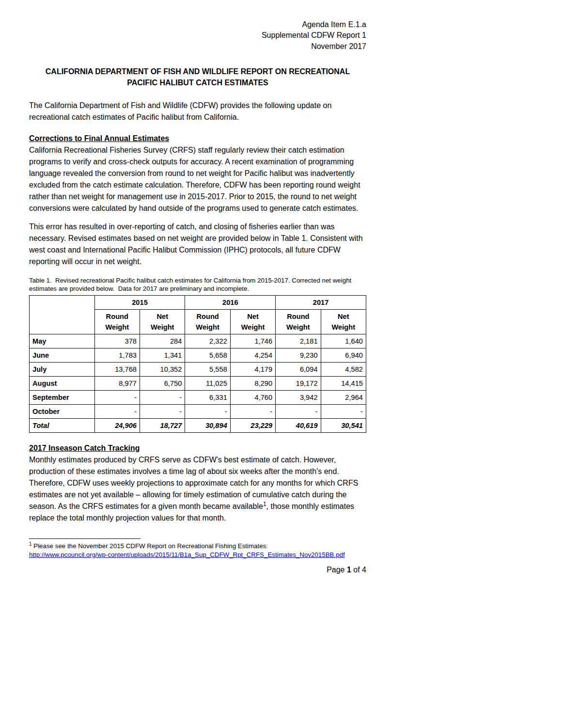Agenda Item E.1.a
Supplemental CDFW Report 1
November 2017
California Department of Fish and Wildlife Report on Recreational
Pacific Halibut Catch Estimates
The California Department of Fish and Wildlife (CDFW) provides the following update on recreational catch estimates of Pacific halibut from California.
Corrections to Final Annual Estimates
California Recreational Fisheries Survey (CRFS) staff regularly review their catch estimation programs to verify and cross-check outputs for accuracy. A recent examination of programming language revealed the conversion from round to net weight for Pacific halibut was inadvertently excluded from the catch estimate calculation. Therefore, CDFW has been reporting round weight rather than net weight for management use in 2015-2017. Prior to 2015, the round to net weight conversions were calculated by hand outside of the programs used to generate catch estimates.
This error has resulted in over-reporting of catch, and closing of fisheries earlier than was necessary. Revised estimates based on net weight are provided below in Table 1. Consistent with west coast and International Pacific Halibut Commission (IPHC) protocols, all future CDFW reporting will occur in net weight.
Table 1. Revised recreational Pacific halibut catch estimates for California from 2015-2017. Corrected net weight estimates are provided below. Data for 2017 are preliminary and incomplete.
| | 2015 | 2016 | 2017 |
| --- | --- | --- | --- |
| Round Weight | Net Weight | Round Weight | Net Weight | Round Weight | Net Weight |
| May | 378 | 284 | 2,322 | 1,746 | 2,181 | 1,640 |
| June | 1,783 | 1,341 | 5,658 | 4,254 | 9,230 | 6,940 |
| July | 13,768 | 10,352 | 5,558 | 4,179 | 6,094 | 4,582 |
| August | 8,977 | 6,750 | 11,025 | 8,290 | 19,172 | 14,415 |
| September | - | - | 6,331 | 4,760 | 3,942 | 2,964 |
| October | - | - | - | - | - | - |
| Total | 24,906 | 18,727 | 30,894 | 23,229 | 40,619 | 30,541 |
2017 Inseason Catch Tracking
Monthly estimates produced by CRFS serve as CDFW's best estimate of catch. However, production of these estimates involves a time lag of about six weeks after the month's end. Therefore, CDFW uses weekly projections to approximate catch for any months for which CRFS estimates are not yet available – allowing for timely estimation of cumulative catch during the season. As the CRFS estimates for a given month became available1, those monthly estimates replace the total monthly projection values for that month.
1 Please see the November 2015 CDFW Report on Recreational Fishing Estimates:
http://www.pcouncil.org/wp-content/uploads/2015/11/B1a_Sup_CDFW_Rpt_CRFS_Estimates_Nov2015BB.pdf
Page 1 of 4